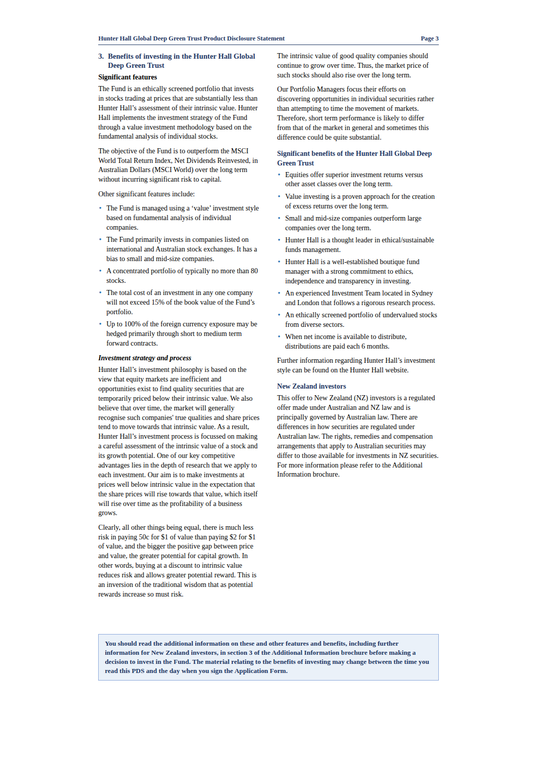Hunter Hall Global Deep Green Trust Product Disclosure Statement
Page 3
3. Benefits of investing in the Hunter Hall Global Deep Green Trust
Significant features
The Fund is an ethically screened portfolio that invests in stocks trading at prices that are substantially less than Hunter Hall’s assessment of their intrinsic value. Hunter Hall implements the investment strategy of the Fund through a value investment methodology based on the fundamental analysis of individual stocks.
The objective of the Fund is to outperform the MSCI World Total Return Index, Net Dividends Reinvested, in Australian Dollars (MSCI World) over the long term without incurring significant risk to capital.
Other significant features include:
The Fund is managed using a ‘value’ investment style based on fundamental analysis of individual companies.
The Fund primarily invests in companies listed on international and Australian stock exchanges. It has a bias to small and mid-size companies.
A concentrated portfolio of typically no more than 80 stocks.
The total cost of an investment in any one company will not exceed 15% of the book value of the Fund’s portfolio.
Up to 100% of the foreign currency exposure may be hedged primarily through short to medium term forward contracts.
Investment strategy and process
Hunter Hall’s investment philosophy is based on the view that equity markets are inefficient and opportunities exist to find quality securities that are temporarily priced below their intrinsic value. We also believe that over time, the market will generally recognise such companies' true qualities and share prices tend to move towards that intrinsic value. As a result, Hunter Hall’s investment process is focussed on making a careful assessment of the intrinsic value of a stock and its growth potential. One of our key competitive advantages lies in the depth of research that we apply to each investment. Our aim is to make investments at prices well below intrinsic value in the expectation that the share prices will rise towards that value, which itself will rise over time as the profitability of a business grows.
Clearly, all other things being equal, there is much less risk in paying 50c for $1 of value than paying $2 for $1 of value, and the bigger the positive gap between price and value, the greater potential for capital growth. In other words, buying at a discount to intrinsic value reduces risk and allows greater potential reward. This is an inversion of the traditional wisdom that as potential rewards increase so must risk.
The intrinsic value of good quality companies should continue to grow over time. Thus, the market price of such stocks should also rise over the long term.
Our Portfolio Managers focus their efforts on discovering opportunities in individual securities rather than attempting to time the movement of markets. Therefore, short term performance is likely to differ from that of the market in general and sometimes this difference could be quite substantial.
Significant benefits of the Hunter Hall Global Deep Green Trust
Equities offer superior investment returns versus other asset classes over the long term.
Value investing is a proven approach for the creation of excess returns over the long term.
Small and mid-size companies outperform large companies over the long term.
Hunter Hall is a thought leader in ethical/sustainable funds management.
Hunter Hall is a well-established boutique fund manager with a strong commitment to ethics, independence and transparency in investing.
An experienced Investment Team located in Sydney and London that follows a rigorous research process.
An ethically screened portfolio of undervalued stocks from diverse sectors.
When net income is available to distribute, distributions are paid each 6 months.
Further information regarding Hunter Hall’s investment style can be found on the Hunter Hall website.
New Zealand investors
This offer to New Zealand (NZ) investors is a regulated offer made under Australian and NZ law and is principally governed by Australian law. There are differences in how securities are regulated under Australian law. The rights, remedies and compensation arrangements that apply to Australian securities may differ to those available for investments in NZ securities. For more information please refer to the Additional Information brochure.
You should read the additional information on these and other features and benefits, including further information for New Zealand investors, in section 3 of the Additional Information brochure before making a decision to invest in the Fund. The material relating to the benefits of investing may change between the time you read this PDS and the day when you sign the Application Form.